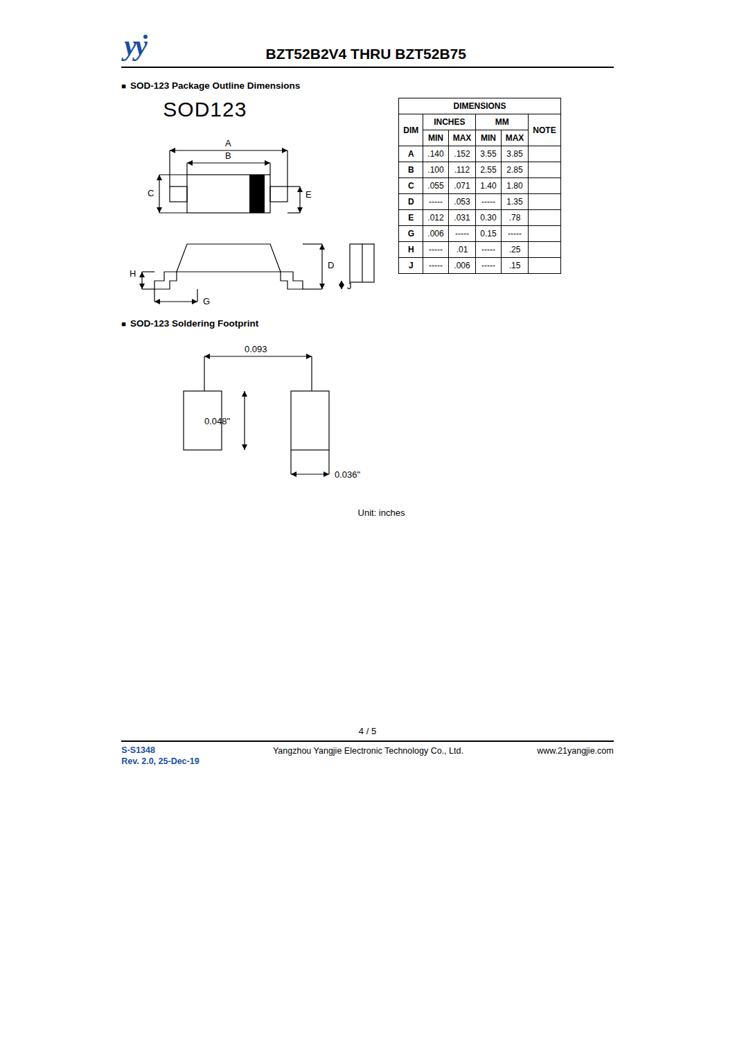yy
BZT52B2V4 THRU BZT52B75
SOD-123 Package Outline Dimensions
SOD123
A B C E D J H G
| DIMENSIONS |
| --- |
| DIM | INCHES | MM | NOTE |
| MIN | MAX | MIN | MAX |
| A | .140 | .152 | 3.55 | 3.85 | |
| B | .100 | .112 | 2.55 | 2.85 | |
| C | .055 | .071 | 1.40 | 1.80 | |
| D | ----- | .053 | ----- | 1.35 | |
| E | .012 | .031 | 0.30 | .78 | |
| G | .006 | ----- | 0.15 | ----- | |
| H | ----- | .01 | ----- | .25 | |
| J | ----- | .006 | ----- | .15 | |
SOD-123 Soldering Footprint
0.093 0.048" 0.036"
Unit: inches
4 / 5
S-S1348
Rev. 2.0, 25-Dec-19
Yangzhou Yangjie Electronic Technology Co., Ltd.
www.21yangjie.com